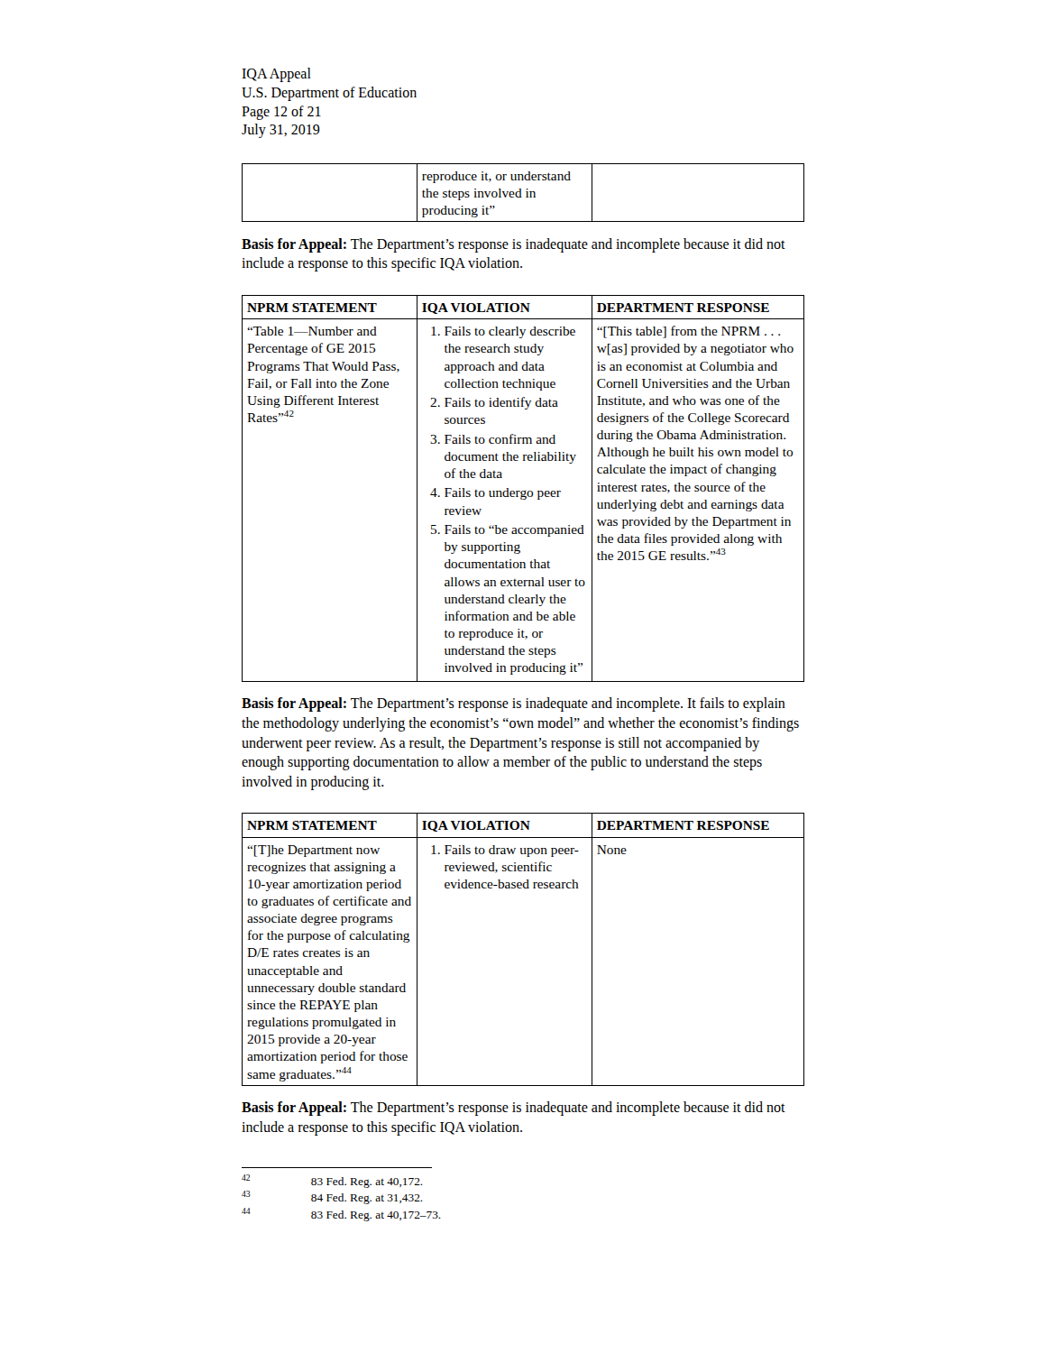IQA Appeal
U.S. Department of Education
Page 12 of 21
July 31, 2019
| | reproduce it, or understand the steps involved in producing it” | |
Basis for Appeal: The Department’s response is inadequate and incomplete because it did not include a response to this specific IQA violation.
| NPRM STATEMENT | IQA VIOLATION | DEPARTMENT RESPONSE |
| --- | --- | --- |
| “Table 1—Number and Percentage of GE 2015 Programs That Would Pass, Fail, or Fall into the Zone Using Different Interest Rates” 42 | Fails to clearly describe the research study approach and data collection technique Fails to identify data sources Fails to confirm and document the reliability of the data Fails to undergo peer review Fails to “be accompanied by supporting documentation that allows an external user to understand clearly the information and be able to reproduce it, or understand the steps involved in producing it” | “[This table] from the NPRM . . . w[as] provided by a negotiator who is an economist at Columbia and Cornell Universities and the Urban Institute, and who was one of the designers of the College Scorecard during the Obama Administration. Although he built his own model to calculate the impact of changing interest rates, the source of the underlying debt and earnings data was provided by the Department in the data files provided along with the 2015 GE results.” 43 |
Basis for Appeal: The Department’s response is inadequate and incomplete. It fails to explain the methodology underlying the economist’s “own model” and whether the economist’s findings underwent peer review. As a result, the Department’s response is still not accompanied by enough supporting documentation to allow a member of the public to understand the steps involved in producing it.
| NPRM STATEMENT | IQA VIOLATION | DEPARTMENT RESPONSE |
| --- | --- | --- |
| “[T]he Department now recognizes that assigning a 10-year amortization period to graduates of certificate and associate degree programs for the purpose of calculating D/E rates creates is an unacceptable and unnecessary double standard since the REPAYE plan regulations promulgated in 2015 provide a 20-year amortization period for those same graduates.” 44 | Fails to draw upon peer-reviewed, scientific evidence-based research | None |
Basis for Appeal: The Department’s response is inadequate and incomplete because it did not include a response to this specific IQA violation.
4283 Fed. Reg. at 40,172.
4384 Fed. Reg. at 31,432.
4483 Fed. Reg. at 40,172–73.